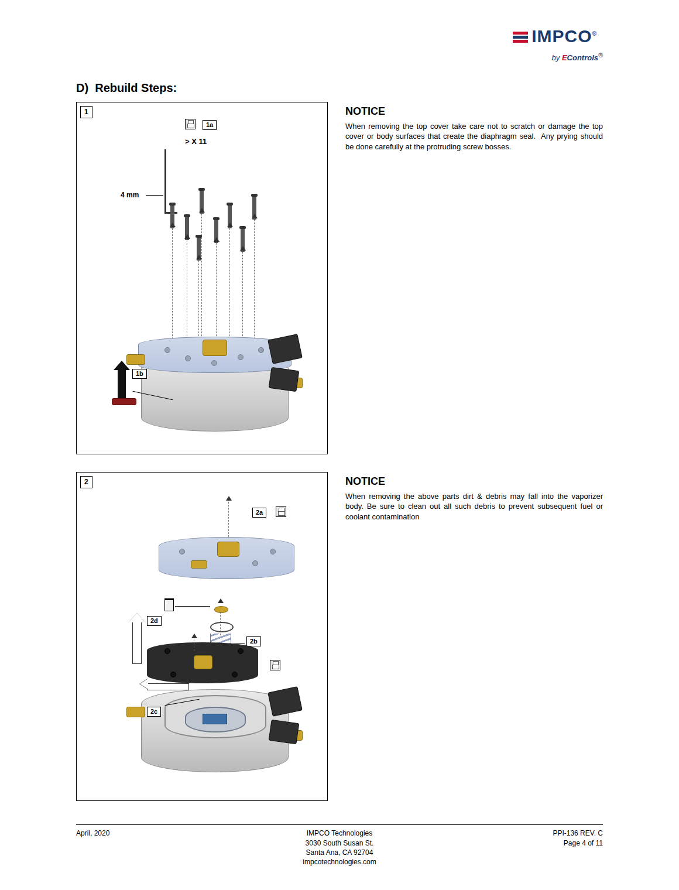IMPCO®
by EControls®
D) Rebuild Steps:
1 1a > X 11
4 mm
1b
NOTICE
When removing the top cover take care not to scratch or damage the top cover or body surfaces that create the diaphragm seal. Any prying should be done carefully at the protruding screw bosses.
2
2a
2d
2b
2c
NOTICE
When removing the above parts dirt & debris may fall into the vaporizer body. Be sure to clean out all such debris to prevent subsequent fuel or coolant contamination
April, 2020
IMPCO Technologies
3030 South Susan St.
Santa Ana, CA 92704
impcotechnologies.com
PPI-136 REV. C
Page 4 of 11